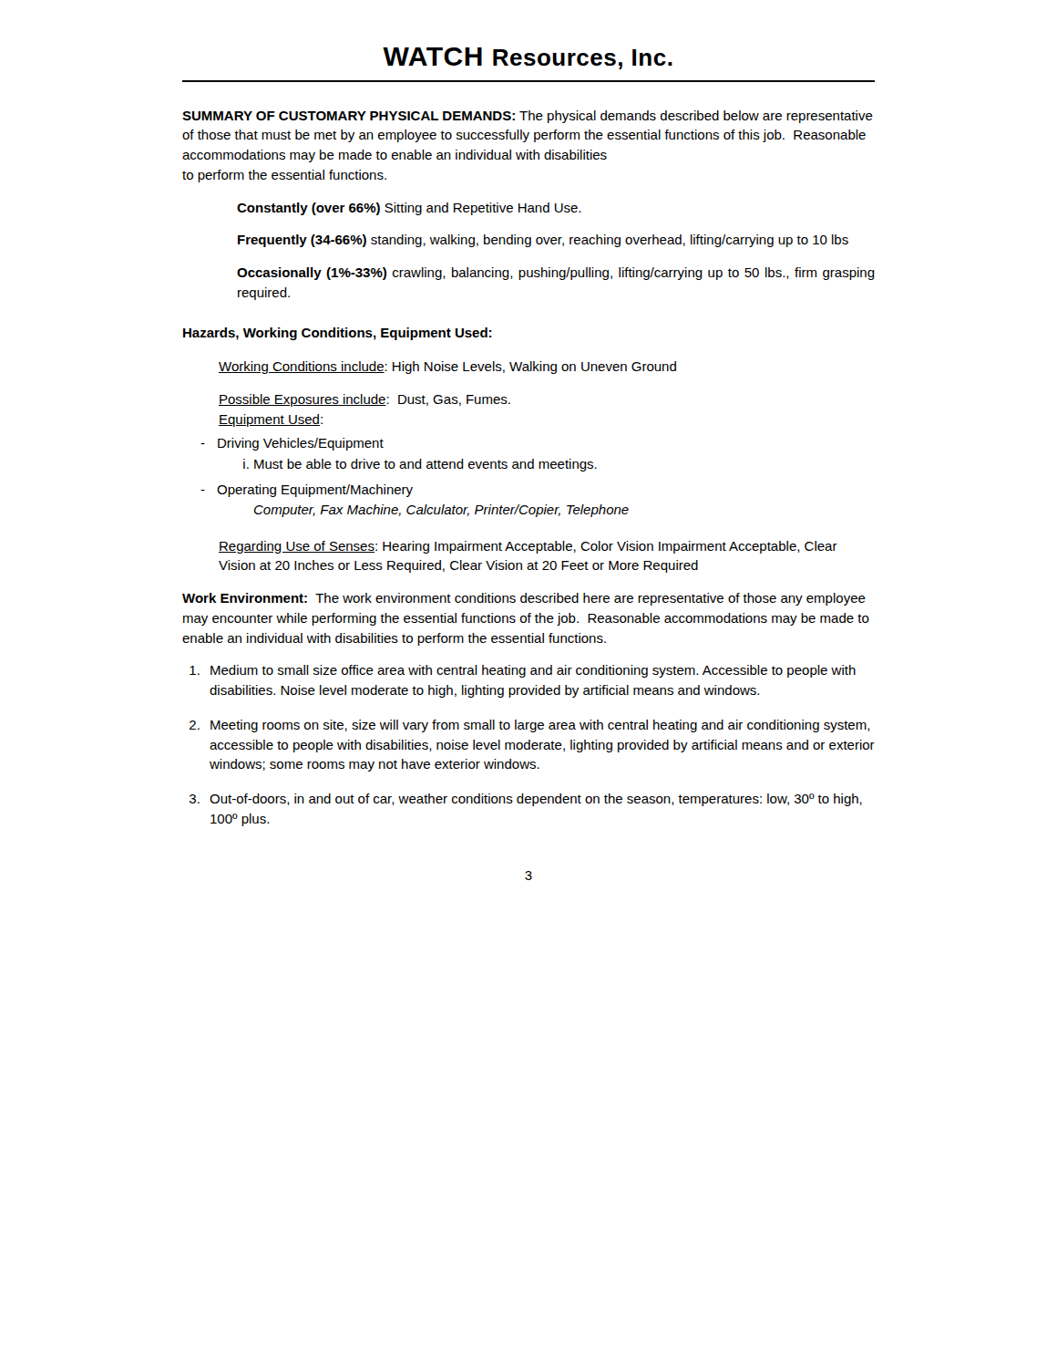WATCH Resources, Inc.
SUMMARY OF CUSTOMARY PHYSICAL DEMANDS: The physical demands described below are representative of those that must be met by an employee to successfully perform the essential functions of this job. Reasonable accommodations may be made to enable an individual with disabilities
to perform the essential functions.
Constantly (over 66%) Sitting and Repetitive Hand Use.
Frequently (34-66%) standing, walking, bending over, reaching overhead, lifting/carrying up to 10 lbs
Occasionally (1%-33%) crawling, balancing, pushing/pulling, lifting/carrying up to 50 lbs., firm grasping required.
Hazards, Working Conditions, Equipment Used:
Working Conditions include: High Noise Levels, Walking on Uneven Ground
Possible Exposures include: Dust, Gas, Fumes.
Equipment Used:
Driving Vehicles/Equipment
Must be able to drive to and attend events and meetings.
Operating Equipment/Machinery
Computer, Fax Machine, Calculator, Printer/Copier, Telephone
Regarding Use of Senses: Hearing Impairment Acceptable, Color Vision Impairment Acceptable, Clear Vision at 20 Inches or Less Required, Clear Vision at 20 Feet or More Required
Work Environment: The work environment conditions described here are representative of those any employee may encounter while performing the essential functions of the job. Reasonable accommodations may be made to enable an individual with disabilities to perform the essential functions.
Medium to small size office area with central heating and air conditioning system. Accessible to people with disabilities. Noise level moderate to high, lighting provided by artificial means and windows.
Meeting rooms on site, size will vary from small to large area with central heating and air conditioning system, accessible to people with disabilities, noise level moderate, lighting provided by artificial means and or exterior windows; some rooms may not have exterior windows.
Out-of-doors, in and out of car, weather conditions dependent on the season, temperatures: low, 30º to high, 100º plus.
3